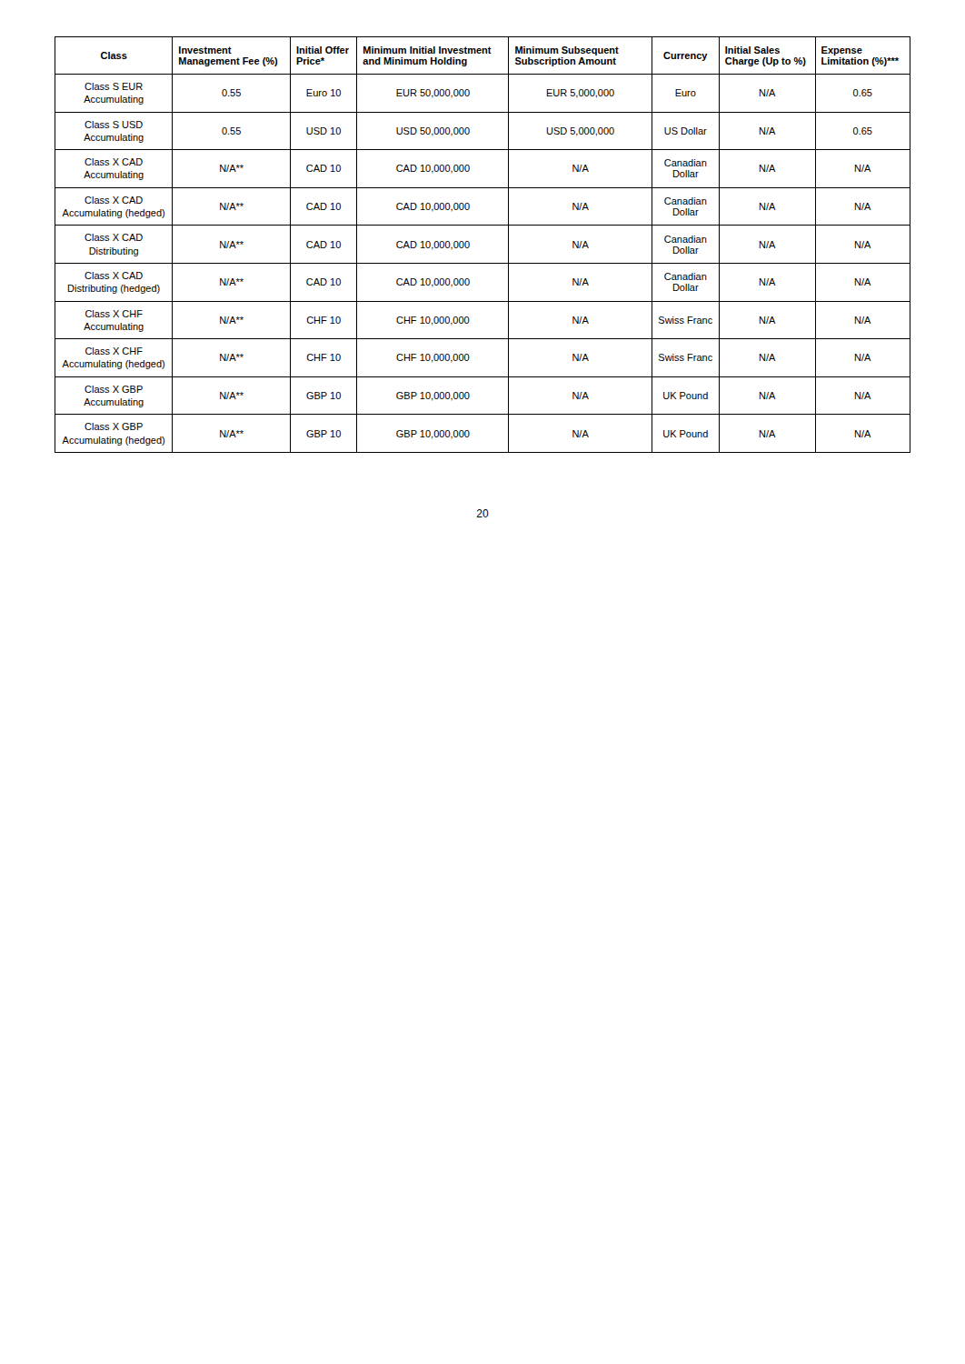| Class | Investment Management Fee (%) | Initial Offer Price* | Minimum Initial Investment and Minimum Holding | Minimum Subsequent Subscription Amount | Currency | Initial Sales Charge (Up to %) | Expense Limitation (%)*** |
| --- | --- | --- | --- | --- | --- | --- | --- |
| Class S EUR Accumulating | 0.55 | Euro 10 | EUR 50,000,000 | EUR 5,000,000 | Euro | N/A | 0.65 |
| Class S USD Accumulating | 0.55 | USD 10 | USD 50,000,000 | USD 5,000,000 | US Dollar | N/A | 0.65 |
| Class X CAD Accumulating | N/A** | CAD 10 | CAD 10,000,000 | N/A | Canadian Dollar | N/A | N/A |
| Class X CAD Accumulating (hedged) | N/A** | CAD 10 | CAD 10,000,000 | N/A | Canadian Dollar | N/A | N/A |
| Class X CAD Distributing | N/A** | CAD 10 | CAD 10,000,000 | N/A | Canadian Dollar | N/A | N/A |
| Class X CAD Distributing (hedged) | N/A** | CAD 10 | CAD 10,000,000 | N/A | Canadian Dollar | N/A | N/A |
| Class X CHF Accumulating | N/A** | CHF 10 | CHF 10,000,000 | N/A | Swiss Franc | N/A | N/A |
| Class X CHF Accumulating (hedged) | N/A** | CHF 10 | CHF 10,000,000 | N/A | Swiss Franc | N/A | N/A |
| Class X GBP Accumulating | N/A** | GBP 10 | GBP 10,000,000 | N/A | UK Pound | N/A | N/A |
| Class X GBP Accumulating (hedged) | N/A** | GBP 10 | GBP 10,000,000 | N/A | UK Pound | N/A | N/A |
20